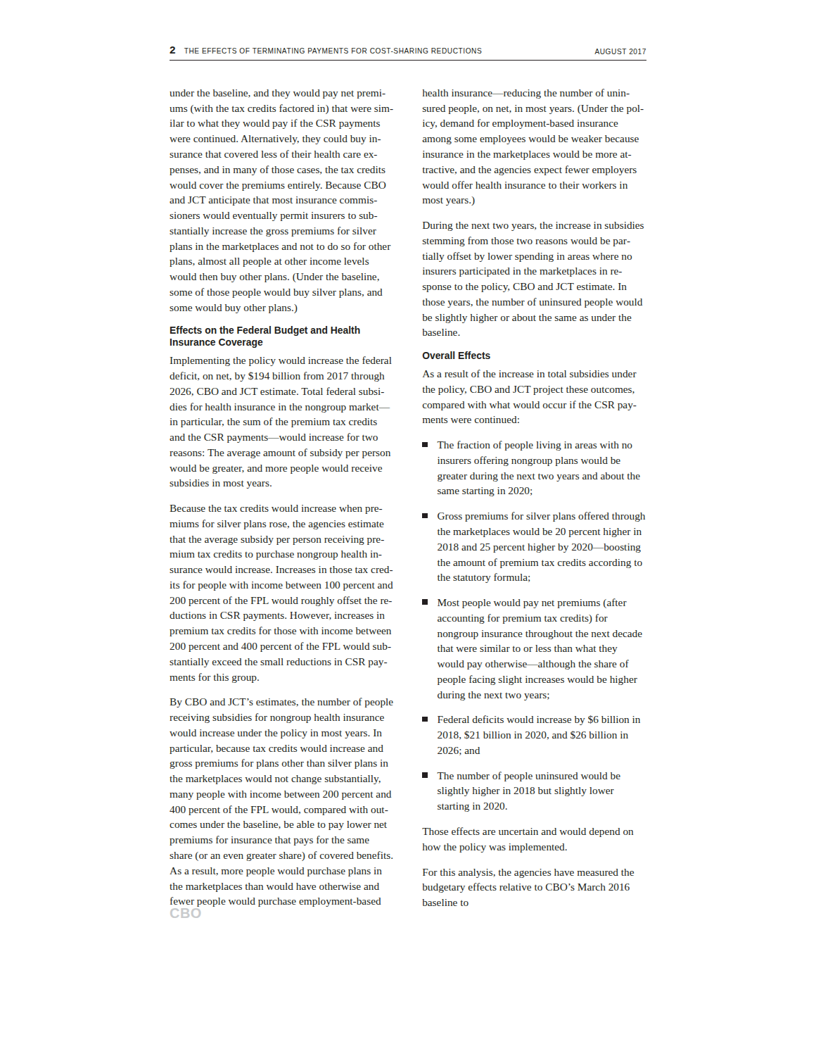2 The Effects of Terminating Payments for Cost-Sharing Reductions
August 2017
under the baseline, and they would pay net premiums (with the tax credits factored in) that were similar to what they would pay if the CSR payments were continued. Alternatively, they could buy insurance that covered less of their health care expenses, and in many of those cases, the tax credits would cover the premiums entirely. Because CBO and JCT anticipate that most insurance commissioners would eventually permit insurers to substantially increase the gross premiums for silver plans in the marketplaces and not to do so for other plans, almost all people at other income levels would then buy other plans. (Under the baseline, some of those people would buy silver plans, and some would buy other plans.)
Effects on the Federal Budget and Health Insurance Coverage
Implementing the policy would increase the federal deficit, on net, by $194 billion from 2017 through 2026, CBO and JCT estimate. Total federal subsidies for health insurance in the nongroup market—in particular, the sum of the premium tax credits and the CSR payments—would increase for two reasons: The average amount of subsidy per person would be greater, and more people would receive subsidies in most years.
Because the tax credits would increase when premiums for silver plans rose, the agencies estimate that the average subsidy per person receiving premium tax credits to purchase nongroup health insurance would increase. Increases in those tax credits for people with income between 100 percent and 200 percent of the FPL would roughly offset the reductions in CSR payments. However, increases in premium tax credits for those with income between 200 percent and 400 percent of the FPL would substantially exceed the small reductions in CSR payments for this group.
By CBO and JCT’s estimates, the number of people receiving subsidies for nongroup health insurance would increase under the policy in most years. In particular, because tax credits would increase and gross premiums for plans other than silver plans in the marketplaces would not change substantially, many people with income between 200 percent and 400 percent of the FPL would, compared with outcomes under the baseline, be able to pay lower net premiums for insurance that pays for the same share (or an even greater share) of covered benefits. As a result, more people would purchase plans in the marketplaces than would have otherwise and fewer people would purchase employment-based health insurance—reducing the number of uninsured people, on net, in most years. (Under the policy, demand for employment-based insurance among some employees would be weaker because insurance in the marketplaces would be more attractive, and the agencies expect fewer employers would offer health insurance to their workers in most years.)
During the next two years, the increase in subsidies stemming from those two reasons would be partially offset by lower spending in areas where no insurers participated in the marketplaces in response to the policy, CBO and JCT estimate. In those years, the number of uninsured people would be slightly higher or about the same as under the baseline.
Overall Effects
As a result of the increase in total subsidies under the policy, CBO and JCT project these outcomes, compared with what would occur if the CSR payments were continued:
The fraction of people living in areas with no insurers offering nongroup plans would be greater during the next two years and about the same starting in 2020;
Gross premiums for silver plans offered through the marketplaces would be 20 percent higher in 2018 and 25 percent higher by 2020—boosting the amount of premium tax credits according to the statutory formula;
Most people would pay net premiums (after accounting for premium tax credits) for nongroup insurance throughout the next decade that were similar to or less than what they would pay otherwise—although the share of people facing slight increases would be higher during the next two years;
Federal deficits would increase by $6 billion in 2018, $21 billion in 2020, and $26 billion in 2026; and
The number of people uninsured would be slightly higher in 2018 but slightly lower starting in 2020.
Those effects are uncertain and would depend on how the policy was implemented.
For this analysis, the agencies have measured the budgetary effects relative to CBO’s March 2016 baseline to
CBO